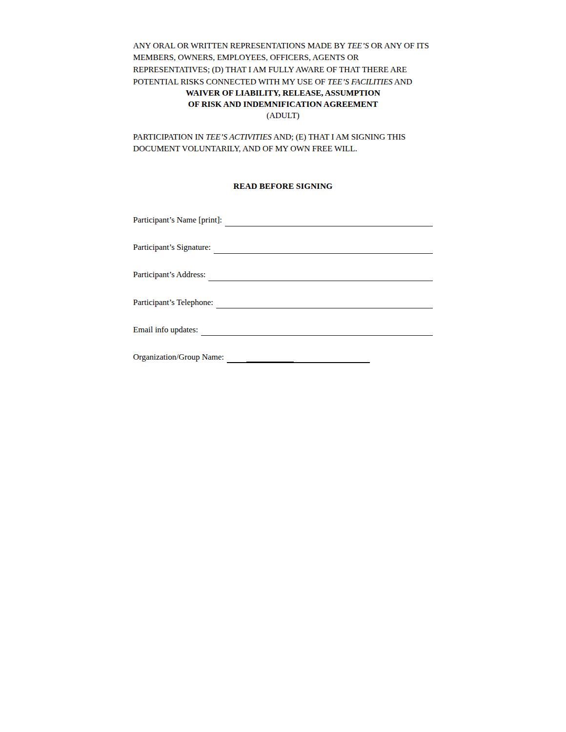Any oral or written representations made by Tee’s or any of its members, owners, employees, officers, agents or representatives; (d) that I am fully aware of that there are potential risks connected with my use of Tee’s facilities and
WAIVER OF LIABILITY, RELEASE, ASSUMPTION
OF RISK AND INDEMNIFICATION AGREEMENT
(ADULT)
Participation in Tee’s activities and; (e) that I am signing this document voluntarily, and of my own free will.
READ BEFORE SIGNING
Participant’s Name [print]:
Participant’s Signature:
Participant’s Address:
Participant’s Telephone:
Email info updates:
Organization/Group Name: